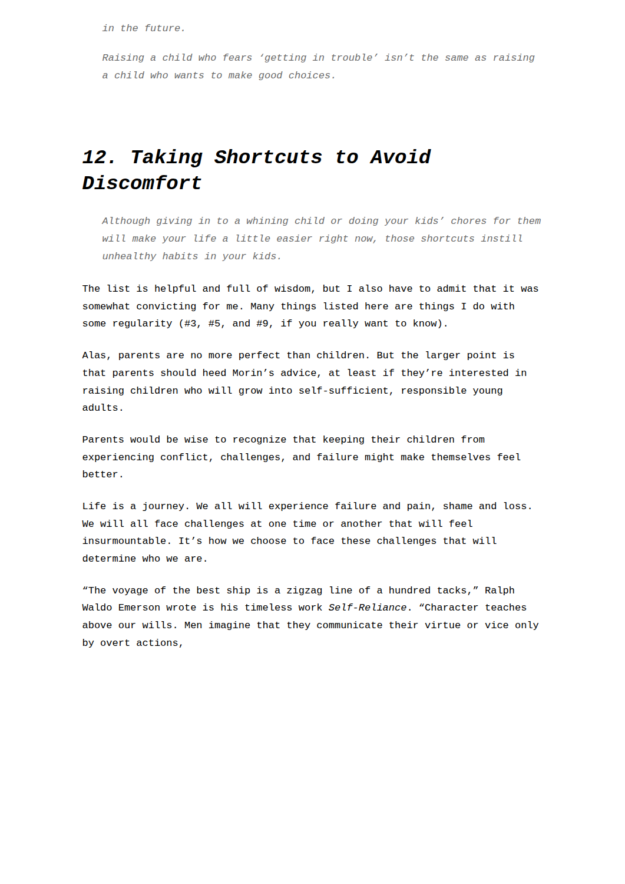in the future.
Raising a child who fears ‘getting in trouble’ isn’t the same as raising a child who wants to make good choices.
12. Taking Shortcuts to Avoid Discomfort
Although giving in to a whining child or doing your kids’ chores for them will make your life a little easier right now, those shortcuts instill unhealthy habits in your kids.
The list is helpful and full of wisdom, but I also have to admit that it was somewhat convicting for me. Many things listed here are things I do with some regularity (#3, #5, and #9, if you really want to know).
Alas, parents are no more perfect than children. But the larger point is that parents should heed Morin’s advice, at least if they’re interested in raising children who will grow into self-sufficient, responsible young adults.
Parents would be wise to recognize that keeping their children from experiencing conflict, challenges, and failure might make themselves feel better.
Life is a journey. We all will experience failure and pain, shame and loss. We will all face challenges at one time or another that will feel insurmountable. It’s how we choose to face these challenges that will determine who we are.
“The voyage of the best ship is a zigzag line of a hundred tacks,” Ralph Waldo Emerson wrote is his timeless work Self-Reliance. “Character teaches above our wills. Men imagine that they communicate their virtue or vice only by overt actions,